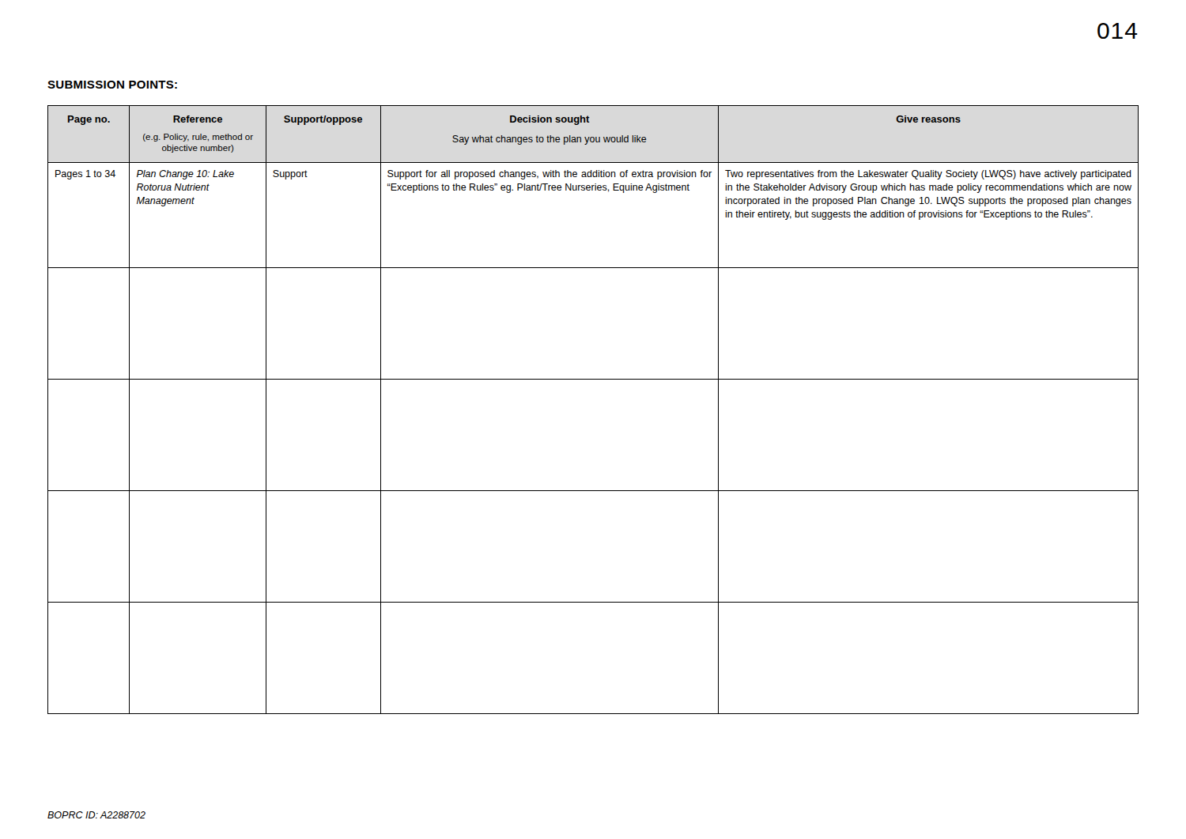014
SUBMISSION POINTS:
| Page no. | Reference (e.g. Policy, rule, method or objective number) | Support/oppose | Decision sought Say what changes to the plan you would like | Give reasons |
| --- | --- | --- | --- | --- |
| Pages 1 to 34 | Plan Change 10: Lake Rotorua Nutrient Management | Support | Support for all proposed changes, with the addition of extra provision for “Exceptions to the Rules” eg. Plant/Tree Nurseries, Equine Agistment | Two representatives from the Lakeswater Quality Society (LWQS) have actively participated in the Stakeholder Advisory Group which has made policy recommendations which are now incorporated in the proposed Plan Change 10. LWQS supports the proposed plan changes in their entirety, but suggests the addition of provisions for “Exceptions to the Rules”. |
BOPRC ID: A2288702